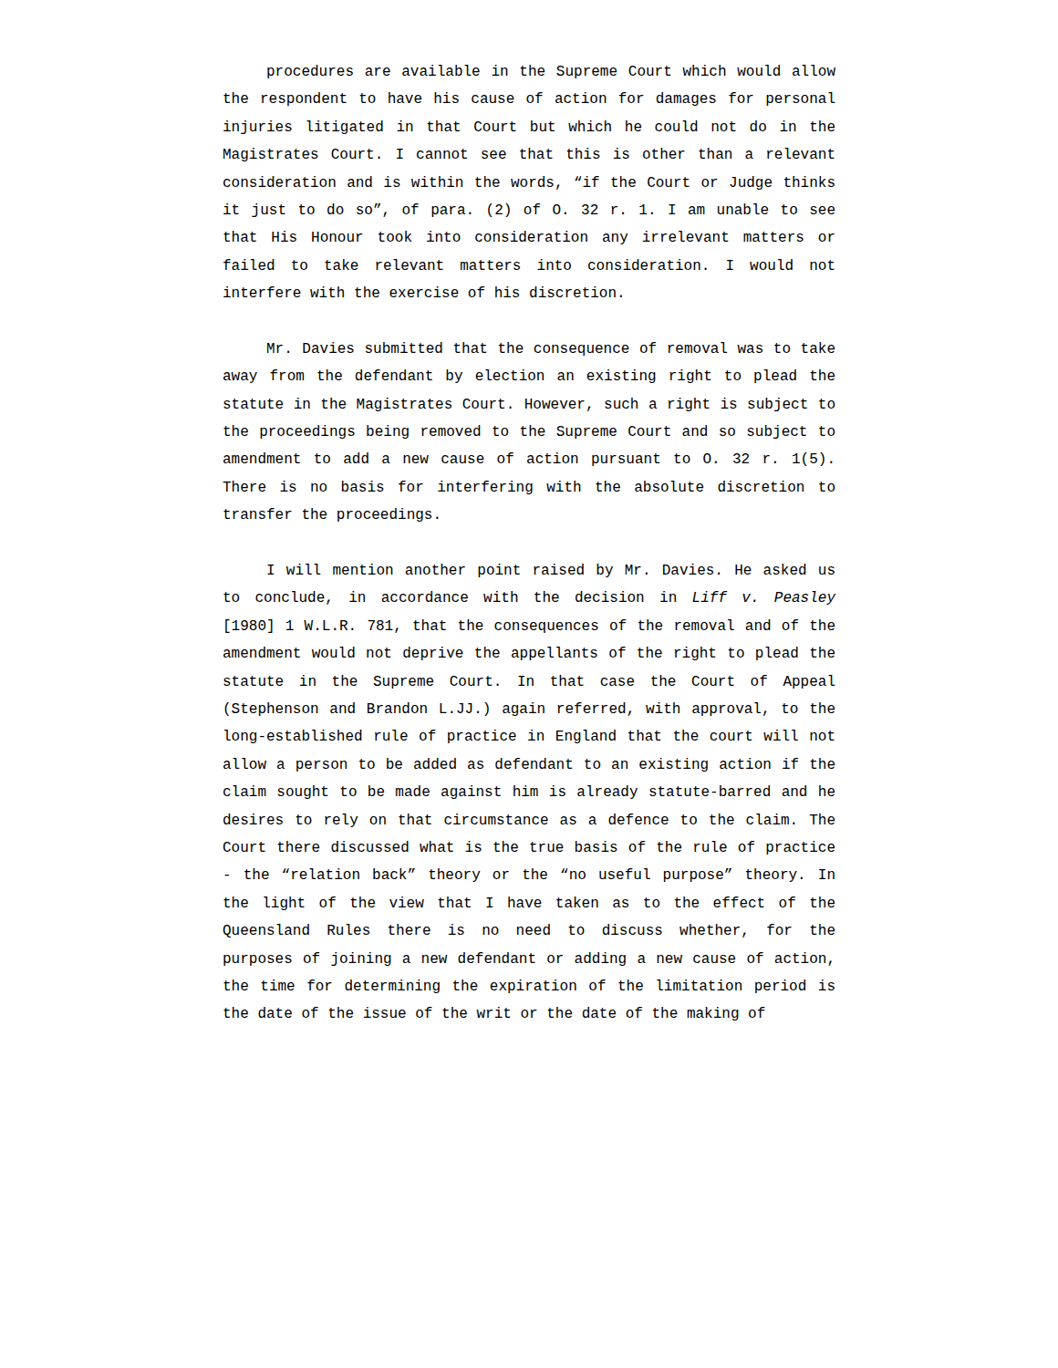procedures are available in the Supreme Court which would allow the respondent to have his cause of action for damages for personal injuries litigated in that Court but which he could not do in the Magistrates Court. I cannot see that this is other than a relevant consideration and is within the words, “if the Court or Judge thinks it just to do so”, of para. (2) of O. 32 r. 1. I am unable to see that His Honour took into consideration any irrelevant matters or failed to take relevant matters into consideration. I would not interfere with the exercise of his discretion.
Mr. Davies submitted that the consequence of removal was to take away from the defendant by election an existing right to plead the statute in the Magistrates Court. However, such a right is subject to the proceedings being removed to the Supreme Court and so subject to amendment to add a new cause of action pursuant to O. 32 r. 1(5). There is no basis for interfering with the absolute discretion to transfer the proceedings.
I will mention another point raised by Mr. Davies. He asked us to conclude, in accordance with the decision in Liff v. Peasley [1980] 1 W.L.R. 781, that the consequences of the removal and of the amendment would not deprive the appellants of the right to plead the statute in the Supreme Court. In that case the Court of Appeal (Stephenson and Brandon L.JJ.) again referred, with approval, to the long-established rule of practice in England that the court will not allow a person to be added as defendant to an existing action if the claim sought to be made against him is already statute-barred and he desires to rely on that circumstance as a defence to the claim. The Court there discussed what is the true basis of the rule of practice - the “relation back” theory or the “no useful purpose” theory. In the light of the view that I have taken as to the effect of the Queensland Rules there is no need to discuss whether, for the purposes of joining a new defendant or adding a new cause of action, the time for determining the expiration of the limitation period is the date of the issue of the writ or the date of the making of